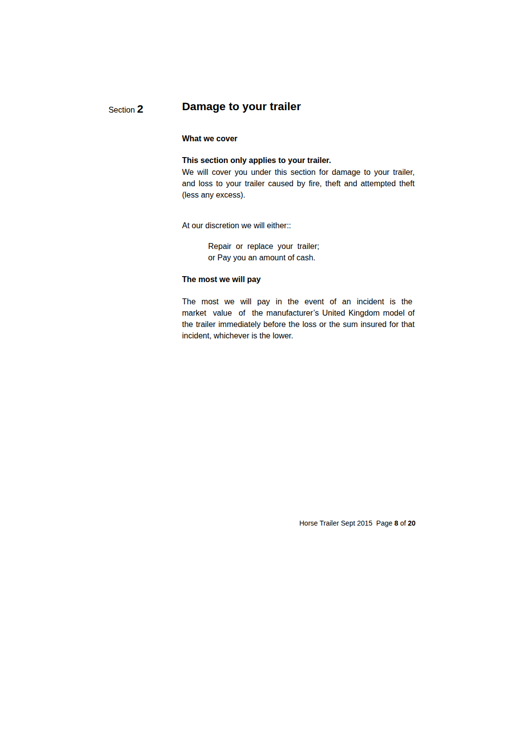Section 2
Damage to your trailer
What we cover
This section only applies to your trailer.
We will cover you under this section for damage to your trailer, and loss to your trailer caused by fire, theft and attempted theft (less any excess).
At our discretion we will either::
Repair or replace your trailer;
or Pay you an amount of cash.
The most we will pay
The most we will pay in the event of an incident is the market value of the manufacturer’s United Kingdom model of the trailer immediately before the loss or the sum insured for that incident, whichever is the lower.
Horse Trailer Sept 2015 Page 8 of 20